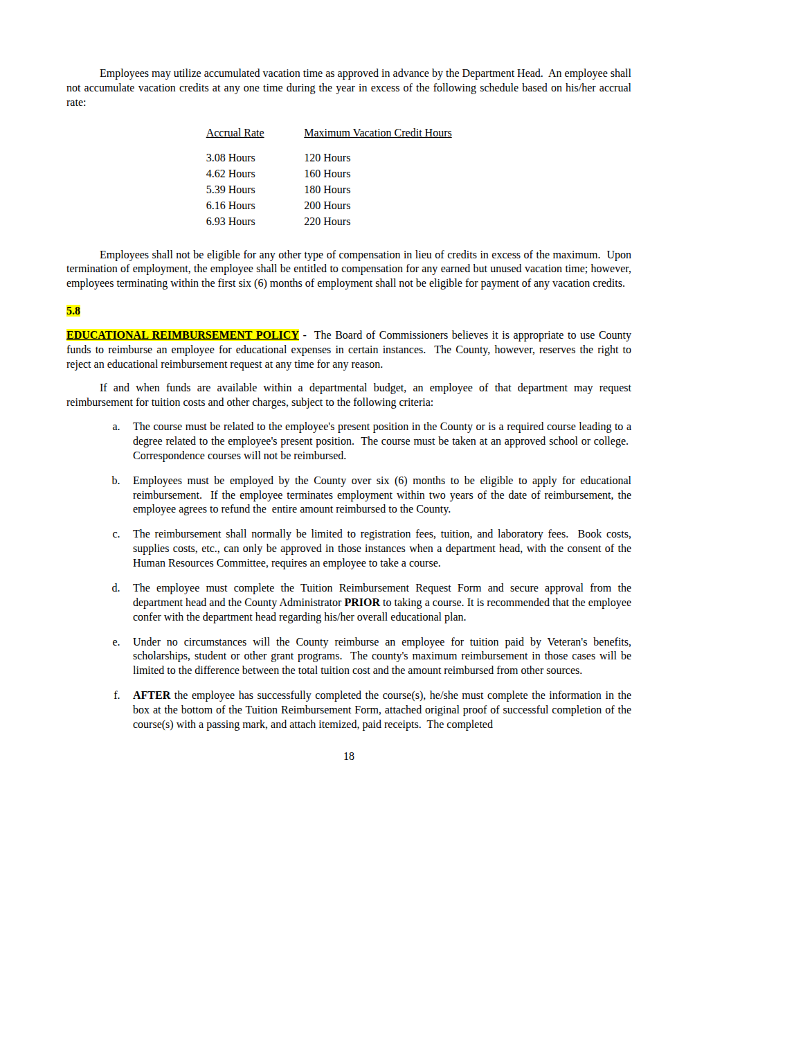Employees may utilize accumulated vacation time as approved in advance by the Department Head. An employee shall not accumulate vacation credits at any one time during the year in excess of the following schedule based on his/her accrual rate:
| Accrual Rate | Maximum Vacation Credit Hours |
| --- | --- |
| 3.08 Hours | 120 Hours |
| 4.62 Hours | 160 Hours |
| 5.39 Hours | 180 Hours |
| 6.16 Hours | 200 Hours |
| 6.93 Hours | 220 Hours |
Employees shall not be eligible for any other type of compensation in lieu of credits in excess of the maximum. Upon termination of employment, the employee shall be entitled to compensation for any earned but unused vacation time; however, employees terminating within the first six (6) months of employment shall not be eligible for payment of any vacation credits.
5.8
EDUCATIONAL REIMBURSEMENT POLICY - The Board of Commissioners believes it is appropriate to use County funds to reimburse an employee for educational expenses in certain instances. The County, however, reserves the right to reject an educational reimbursement request at any time for any reason.
If and when funds are available within a departmental budget, an employee of that department may request reimbursement for tuition costs and other charges, subject to the following criteria:
The course must be related to the employee's present position in the County or is a required course leading to a degree related to the employee's present position. The course must be taken at an approved school or college. Correspondence courses will not be reimbursed.
Employees must be employed by the County over six (6) months to be eligible to apply for educational reimbursement. If the employee terminates employment within two years of the date of reimbursement, the employee agrees to refund the entire amount reimbursed to the County.
The reimbursement shall normally be limited to registration fees, tuition, and laboratory fees. Book costs, supplies costs, etc., can only be approved in those instances when a department head, with the consent of the Human Resources Committee, requires an employee to take a course.
The employee must complete the Tuition Reimbursement Request Form and secure approval from the department head and the County Administrator PRIOR to taking a course. It is recommended that the employee confer with the department head regarding his/her overall educational plan.
Under no circumstances will the County reimburse an employee for tuition paid by Veteran's benefits, scholarships, student or other grant programs. The county's maximum reimbursement in those cases will be limited to the difference between the total tuition cost and the amount reimbursed from other sources.
AFTER the employee has successfully completed the course(s), he/she must complete the information in the box at the bottom of the Tuition Reimbursement Form, attached original proof of successful completion of the course(s) with a passing mark, and attach itemized, paid receipts. The completed
18